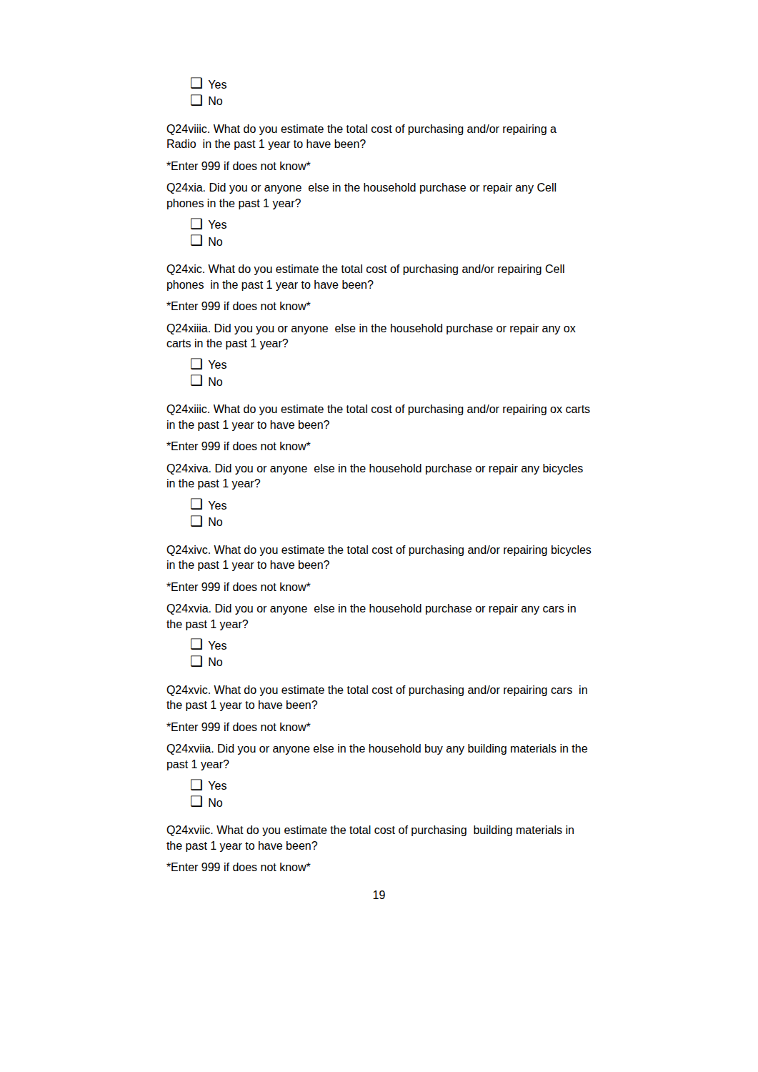Yes
No
Q24viiic. What do you estimate the total cost of purchasing and/or repairing a Radio in the past 1 year to have been?
*Enter 999 if does not know*
Q24xia. Did you or anyone else in the household purchase or repair any Cell phones in the past 1 year?
Yes
No
Q24xic. What do you estimate the total cost of purchasing and/or repairing Cell phones in the past 1 year to have been?
*Enter 999 if does not know*
Q24xiiia. Did you you or anyone else in the household purchase or repair any ox carts in the past 1 year?
Yes
No
Q24xiiic. What do you estimate the total cost of purchasing and/or repairing ox carts in the past 1 year to have been?
*Enter 999 if does not know*
Q24xiva. Did you or anyone else in the household purchase or repair any bicycles in the past 1 year?
Yes
No
Q24xivc. What do you estimate the total cost of purchasing and/or repairing bicycles in the past 1 year to have been?
*Enter 999 if does not know*
Q24xvia. Did you or anyone else in the household purchase or repair any cars in the past 1 year?
Yes
No
Q24xvic. What do you estimate the total cost of purchasing and/or repairing cars in the past 1 year to have been?
*Enter 999 if does not know*
Q24xviia. Did you or anyone else in the household buy any building materials in the past 1 year?
Yes
No
Q24xviic. What do you estimate the total cost of purchasing building materials in the past 1 year to have been?
*Enter 999 if does not know*
19